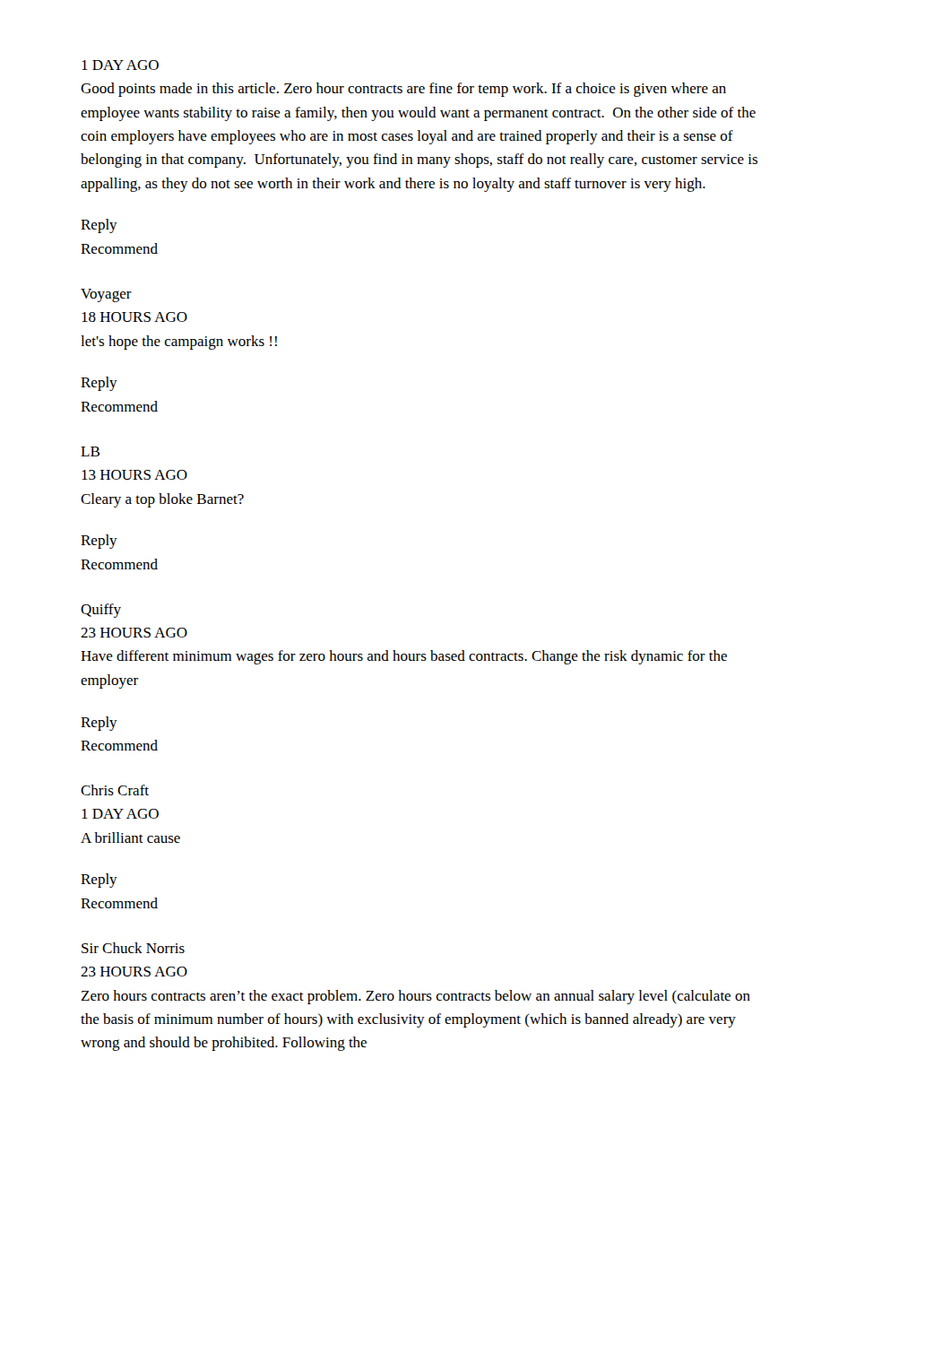1 DAY AGO
Good points made in this article. Zero hour contracts are fine for temp work. If a choice is given where an employee wants stability to raise a family, then you would want a permanent contract. On the other side of the coin employers have employees who are in most cases loyal and are trained properly and their is a sense of belonging in that company. Unfortunately, you find in many shops, staff do not really care, customer service is appalling, as they do not see worth in their work and there is no loyalty and staff turnover is very high.
Reply Recommend
Voyager
18 HOURS AGO
let's hope the campaign works !!
Reply Recommend
LB
13 HOURS AGO
Cleary a top bloke Barnet?
Reply Recommend
Quiffy
23 HOURS AGO
Have different minimum wages for zero hours and hours based contracts. Change the risk dynamic for the employer
Reply Recommend
Chris Craft
1 DAY AGO
A brilliant cause
Reply Recommend
Sir Chuck Norris
23 HOURS AGO
Zero hours contracts aren’t the exact problem. Zero hours contracts below an annual salary level (calculate on the basis of minimum number of hours) with exclusivity of employment (which is banned already) are very wrong and should be prohibited. Following the